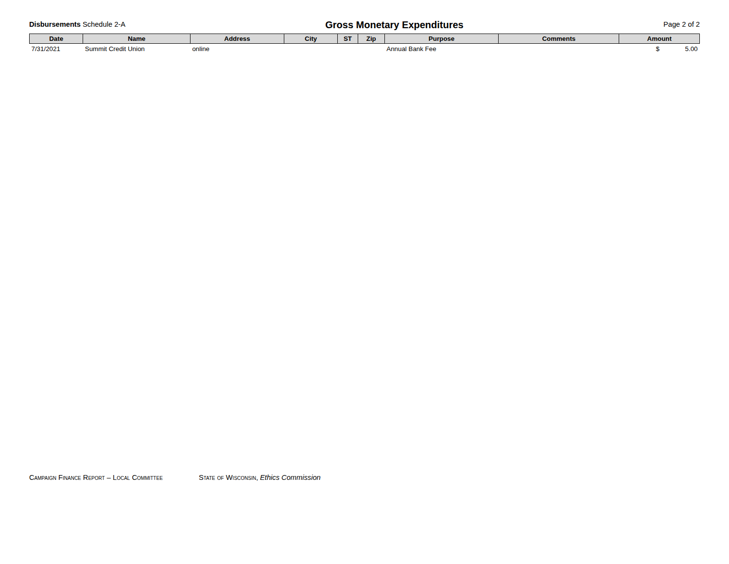Disbursements Schedule 2-A
Gross Monetary Expenditures
Page 2 of 2
| Date | Name | Address | City | ST | Zip | Purpose | Comments | Amount |
| --- | --- | --- | --- | --- | --- | --- | --- | --- |
| 7/31/2021 | Summit Credit Union | online | | | | Annual Bank Fee | | $ 5.00 |
Campaign Finance Report – Local Committee State of Wisconsin, Ethics Commission